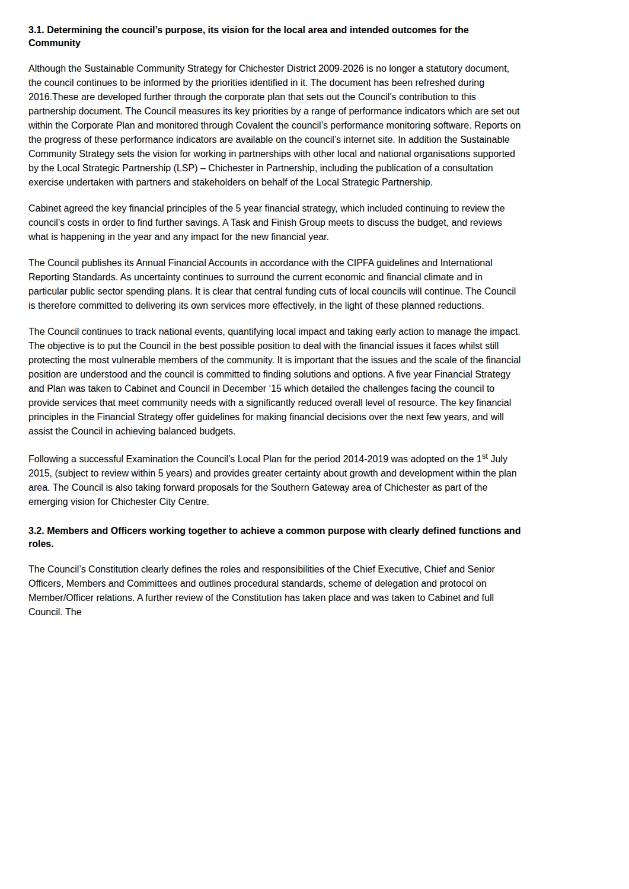3.1. Determining the council’s purpose, its vision for the local area and intended outcomes for the Community
Although the Sustainable Community Strategy for Chichester District 2009-2026 is no longer a statutory document, the council continues to be informed by the priorities identified in it. The document has been refreshed during 2016.These are developed further through the corporate plan that sets out the Council’s contribution to this partnership document. The Council measures its key priorities by a range of performance indicators which are set out within the Corporate Plan and monitored through Covalent the council’s performance monitoring software. Reports on the progress of these performance indicators are available on the council’s internet site. In addition the Sustainable Community Strategy sets the vision for working in partnerships with other local and national organisations supported by the Local Strategic Partnership (LSP) – Chichester in Partnership, including the publication of a consultation exercise undertaken with partners and stakeholders on behalf of the Local Strategic Partnership.
Cabinet agreed the key financial principles of the 5 year financial strategy, which included continuing to review the council’s costs in order to find further savings. A Task and Finish Group meets to discuss the budget, and reviews what is happening in the year and any impact for the new financial year.
The Council publishes its Annual Financial Accounts in accordance with the CIPFA guidelines and International Reporting Standards. As uncertainty continues to surround the current economic and financial climate and in particular public sector spending plans. It is clear that central funding cuts of local councils will continue. The Council is therefore committed to delivering its own services more effectively, in the light of these planned reductions.
The Council continues to track national events, quantifying local impact and taking early action to manage the impact. The objective is to put the Council in the best possible position to deal with the financial issues it faces whilst still protecting the most vulnerable members of the community. It is important that the issues and the scale of the financial position are understood and the council is committed to finding solutions and options. A five year Financial Strategy and Plan was taken to Cabinet and Council in December ‘15 which detailed the challenges facing the council to provide services that meet community needs with a significantly reduced overall level of resource. The key financial principles in the Financial Strategy offer guidelines for making financial decisions over the next few years, and will assist the Council in achieving balanced budgets.
Following a successful Examination the Council’s Local Plan for the period 2014-2019 was adopted on the 1st July 2015, (subject to review within 5 years) and provides greater certainty about growth and development within the plan area. The Council is also taking forward proposals for the Southern Gateway area of Chichester as part of the emerging vision for Chichester City Centre.
3.2. Members and Officers working together to achieve a common purpose with clearly defined functions and roles.
The Council’s Constitution clearly defines the roles and responsibilities of the Chief Executive, Chief and Senior Officers, Members and Committees and outlines procedural standards, scheme of delegation and protocol on Member/Officer relations. A further review of the Constitution has taken place and was taken to Cabinet and full Council. The